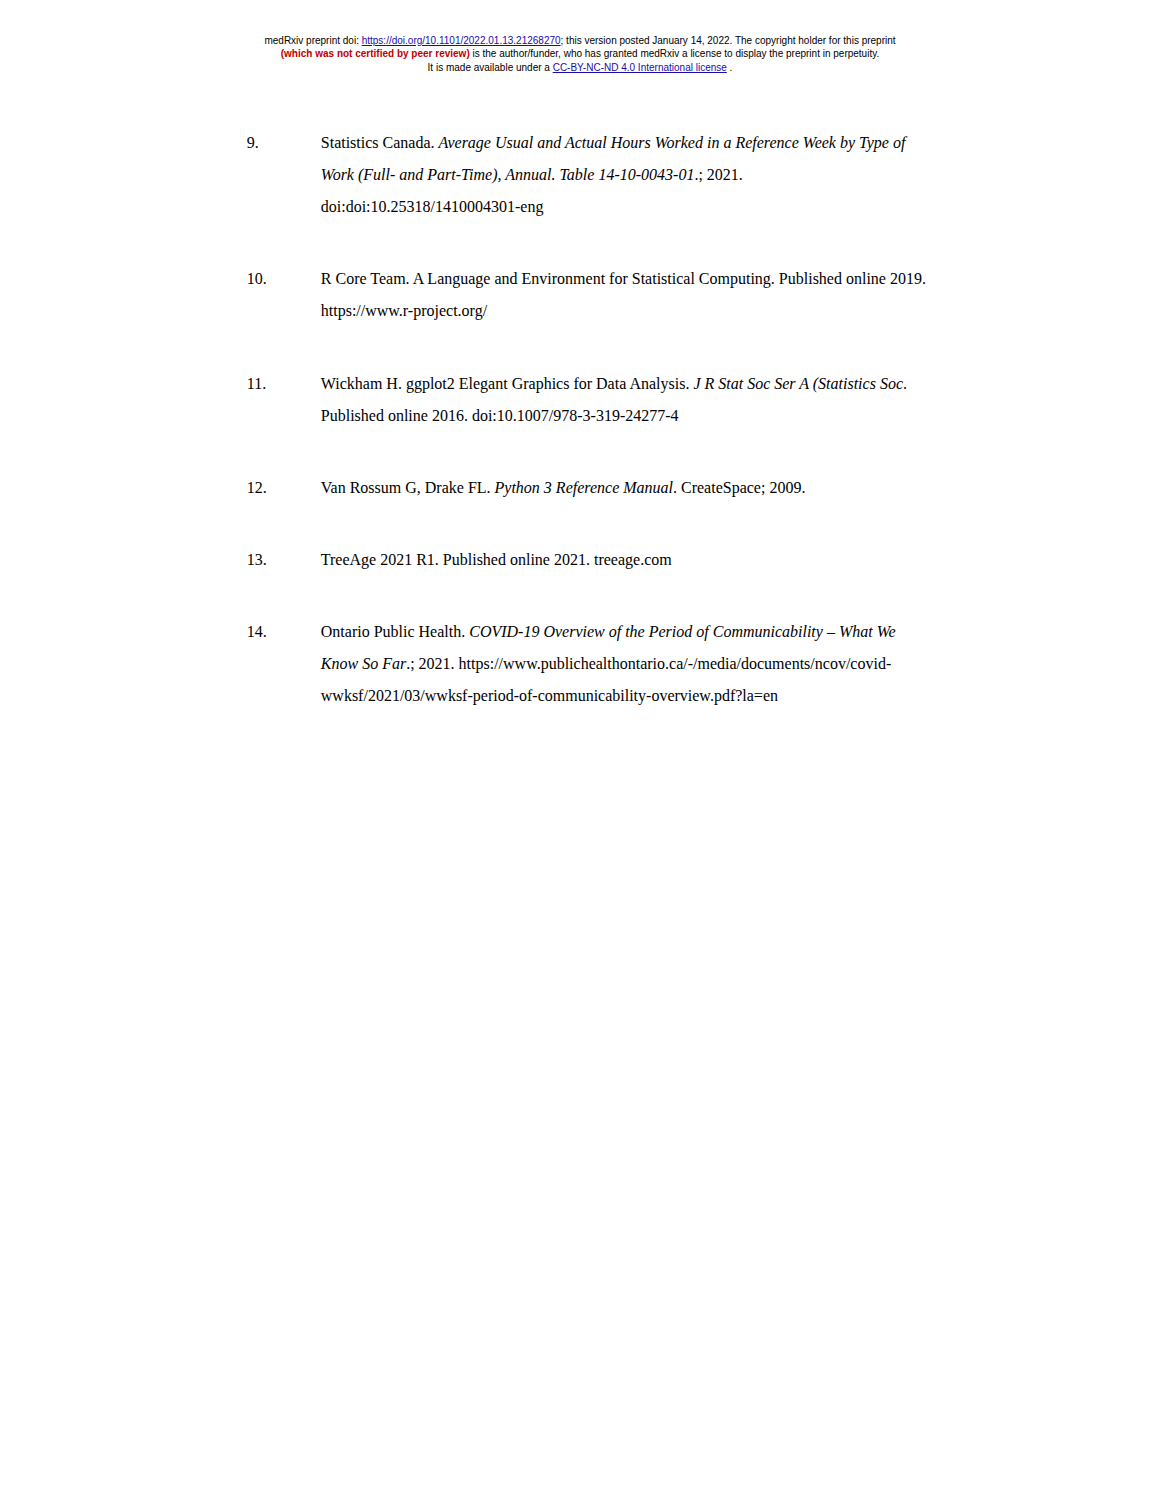medRxiv preprint doi: https://doi.org/10.1101/2022.01.13.21268270; this version posted January 14, 2022. The copyright holder for this preprint
(which was not certified by peer review) is the author/funder, who has granted medRxiv a license to display the preprint in perpetuity.
It is made available under a CC-BY-NC-ND 4.0 International license .
9. Statistics Canada. Average Usual and Actual Hours Worked in a Reference Week by Type of Work (Full- and Part-Time), Annual. Table 14-10-0043-01.; 2021. doi:doi:10.25318/1410004301-eng
10. R Core Team. A Language and Environment for Statistical Computing. Published online 2019. https://www.r-project.org/
11. Wickham H. ggplot2 Elegant Graphics for Data Analysis. J R Stat Soc Ser A (Statistics Soc. Published online 2016. doi:10.1007/978-3-319-24277-4
12. Van Rossum G, Drake FL. Python 3 Reference Manual. CreateSpace; 2009.
13. TreeAge 2021 R1. Published online 2021. treeage.com
14. Ontario Public Health. COVID-19 Overview of the Period of Communicability – What We Know So Far.; 2021. https://www.publichealthontario.ca/-/media/documents/ncov/covid-wwksf/2021/03/wwksf-period-of-communicability-overview.pdf?la=en